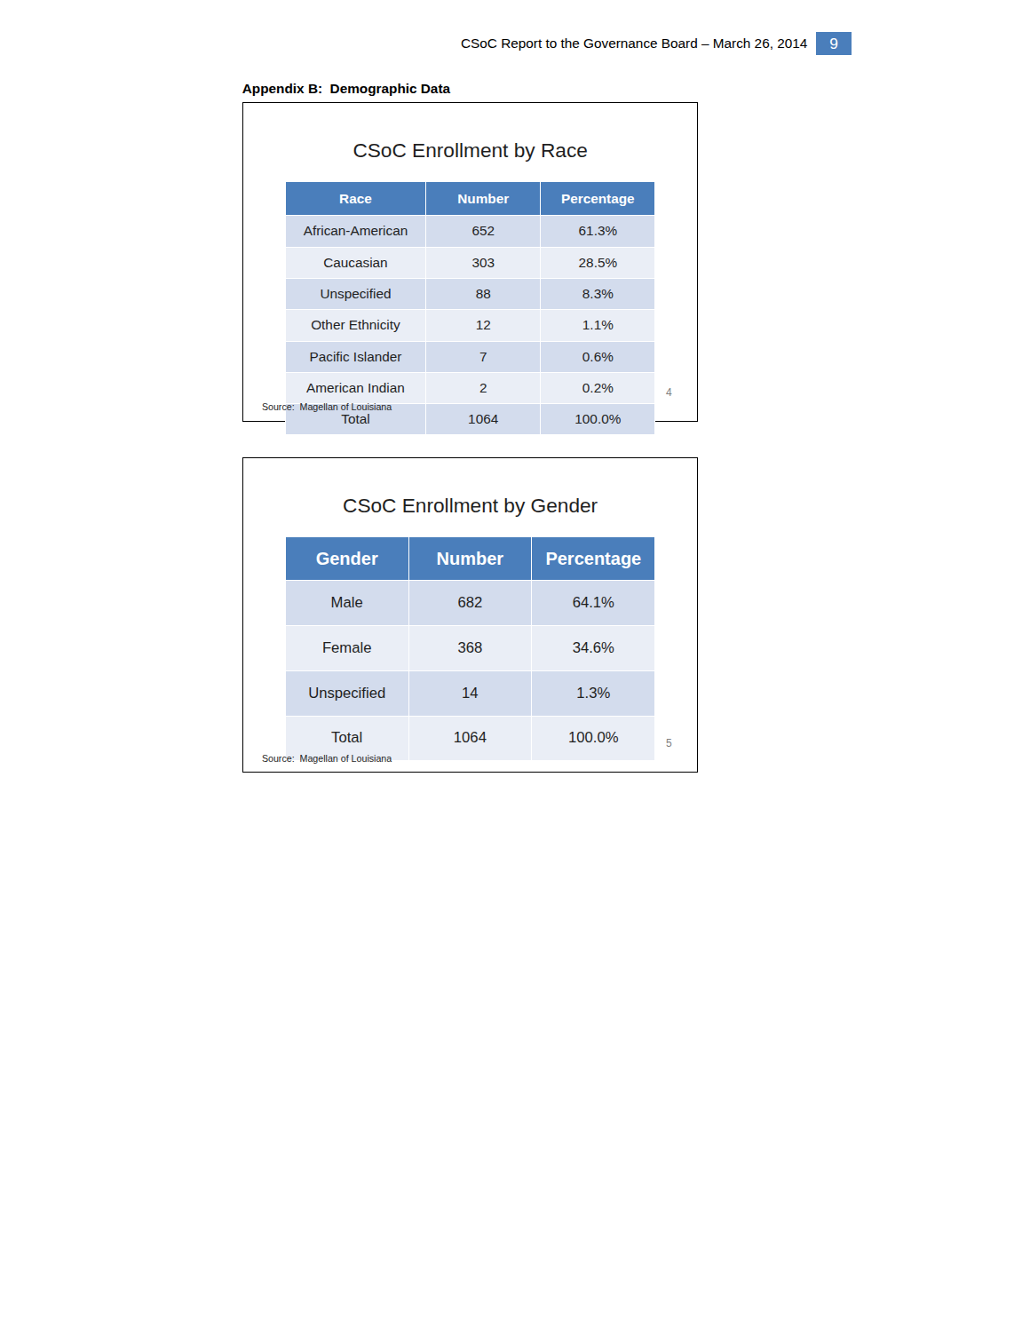CSoC Report to the Governance Board – March 26, 2014
9
Appendix B: Demographic Data
CSoC Enrollment by Race
| Race | Number | Percentage |
| --- | --- | --- |
| African-American | 652 | 61.3% |
| Caucasian | 303 | 28.5% |
| Unspecified | 88 | 8.3% |
| Other Ethnicity | 12 | 1.1% |
| Pacific Islander | 7 | 0.6% |
| American Indian | 2 | 0.2% |
| Total | 1064 | 100.0% |
Source: Magellan of Louisiana
4
CSoC Enrollment by Gender
| Gender | Number | Percentage |
| --- | --- | --- |
| Male | 682 | 64.1% |
| Female | 368 | 34.6% |
| Unspecified | 14 | 1.3% |
| Total | 1064 | 100.0% |
Source: Magellan of Louisiana
5